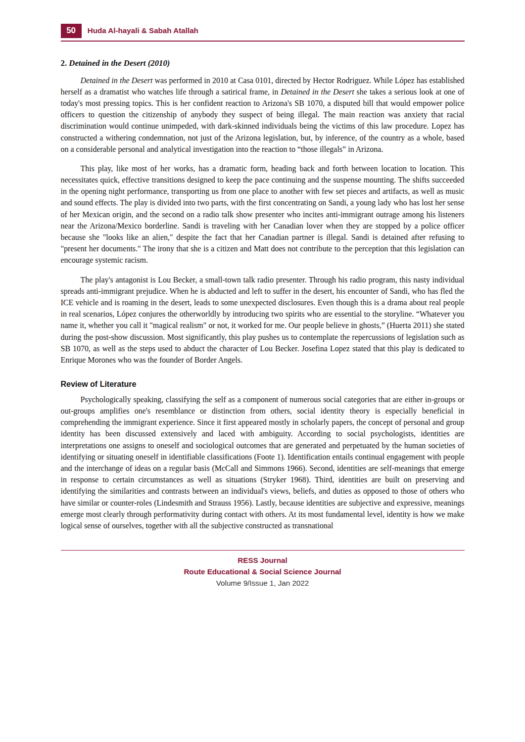50 Huda Al-hayali & Sabah Atallah
2. Detained in the Desert (2010)
Detained in the Desert was performed in 2010 at Casa 0101, directed by Hector Rodriguez. While López has established herself as a dramatist who watches life through a satirical frame, in Detained in the Desert she takes a serious look at one of today's most pressing topics. This is her confident reaction to Arizona's SB 1070, a disputed bill that would empower police officers to question the citizenship of anybody they suspect of being illegal. The main reaction was anxiety that racial discrimination would continue unimpeded, with dark-skinned individuals being the victims of this law procedure. Lopez has constructed a withering condemnation, not just of the Arizona legislation, but, by inference, of the country as a whole, based on a considerable personal and analytical investigation into the reaction to “those illegals” in Arizona.
This play, like most of her works, has a dramatic form, heading back and forth between location to location. This necessitates quick, effective transitions designed to keep the pace continuing and the suspense mounting. The shifts succeeded in the opening night performance, transporting us from one place to another with few set pieces and artifacts, as well as music and sound effects. The play is divided into two parts, with the first concentrating on Sandi, a young lady who has lost her sense of her Mexican origin, and the second on a radio talk show presenter who incites anti-immigrant outrage among his listeners near the Arizona/Mexico borderline. Sandi is traveling with her Canadian lover when they are stopped by a police officer because she "looks like an alien," despite the fact that her Canadian partner is illegal. Sandi is detained after refusing to "present her documents." The irony that she is a citizen and Matt does not contribute to the perception that this legislation can encourage systemic racism.
The play's antagonist is Lou Becker, a small-town talk radio presenter. Through his radio program, this nasty individual spreads anti-immigrant prejudice. When he is abducted and left to suffer in the desert, his encounter of Sandi, who has fled the ICE vehicle and is roaming in the desert, leads to some unexpected disclosures. Even though this is a drama about real people in real scenarios, López conjures the otherworldly by introducing two spirits who are essential to the storyline. “Whatever you name it, whether you call it "magical realism" or not, it worked for me. Our people believe in ghosts,” (Huerta 2011) she stated during the post-show discussion. Most significantly, this play pushes us to contemplate the repercussions of legislation such as SB 1070, as well as the steps used to abduct the character of Lou Becker. Josefina Lopez stated that this play is dedicated to Enrique Morones who was the founder of Border Angels.
Review of Literature
Psychologically speaking, classifying the self as a component of numerous social categories that are either in-groups or out-groups amplifies one's resemblance or distinction from others, social identity theory is especially beneficial in comprehending the immigrant experience. Since it first appeared mostly in scholarly papers, the concept of personal and group identity has been discussed extensively and laced with ambiguity. According to social psychologists, identities are interpretations one assigns to oneself and sociological outcomes that are generated and perpetuated by the human societies of identifying or situating oneself in identifiable classifications (Foote 1). Identification entails continual engagement with people and the interchange of ideas on a regular basis (McCall and Simmons 1966). Second, identities are self-meanings that emerge in response to certain circumstances as well as situations (Stryker 1968). Third, identities are built on preserving and identifying the similarities and contrasts between an individual's views, beliefs, and duties as opposed to those of others who have similar or counter-roles (Lindesmith and Strauss 1956). Lastly, because identities are subjective and expressive, meanings emerge most clearly through performativity during contact with others. At its most fundamental level, identity is how we make logical sense of ourselves, together with all the subjective constructed as transnational
RESS Journal
Route Educational & Social Science Journal
Volume 9/Issue 1, Jan 2022